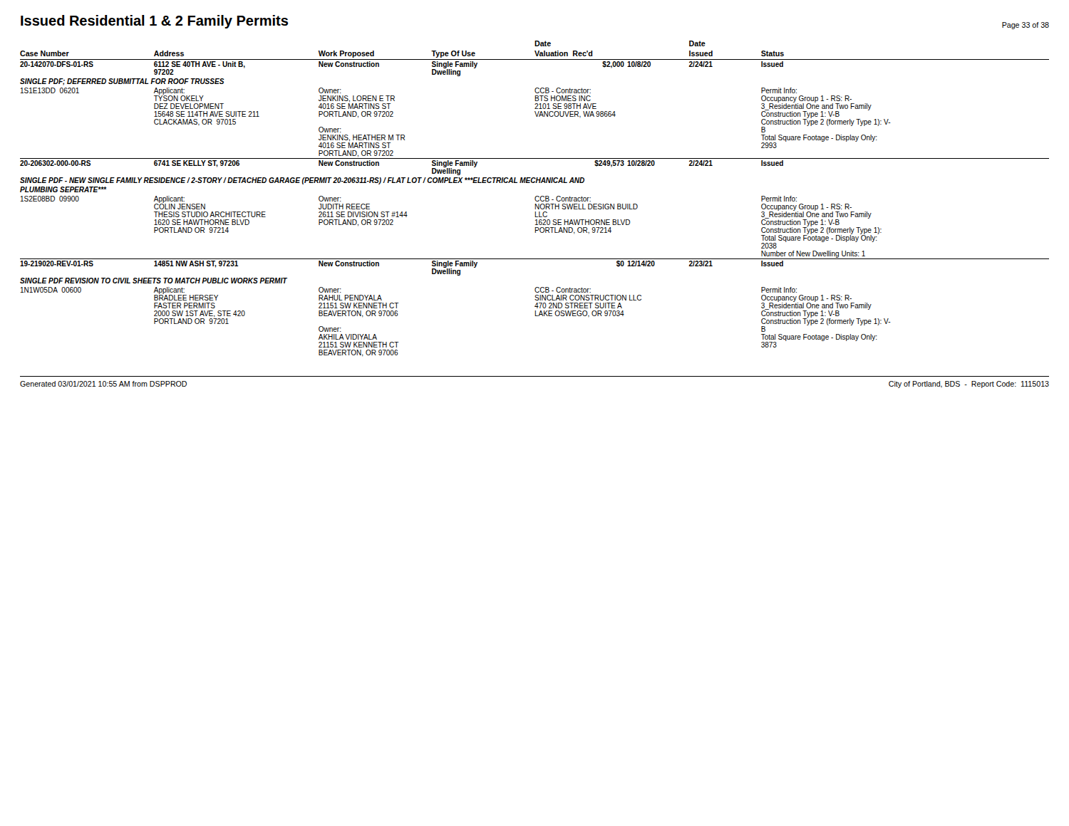Issued Residential 1 & 2 Family Permits
Page 33 of 38
| | | | | Date | | Date | |
| --- | --- | --- | --- | --- | --- | --- | --- |
| Case Number | Address | Work Proposed | Type Of Use | Valuation Rec'd | | Issued | Status |
| 20-142070-DFS-01-RS | 6112 SE 40TH AVE - Unit B, 97202 | New Construction | Single Family Dwelling | $2,000 | 10/8/20 | 2/24/21 | Issued |
| SINGLE PDF; DEFERRED SUBMITTAL FOR ROOF TRUSSES |
| 1S1E13DD 06201 | Applicant: TYSON OKELY DEZ DEVELOPMENT 15648 SE 114TH AVE SUITE 211 CLACKAMAS, OR 97015 | Owner: JENKINS, LOREN E TR 4016 SE MARTINS ST PORTLAND, OR 97202 Owner: JENKINS, HEATHER M TR 4016 SE MARTINS ST PORTLAND, OR 97202 | CCB - Contractor: BTS HOMES INC 2101 SE 98TH AVE VANCOUVER, WA 98664 | Permit Info: Occupancy Group 1 - RS: R- 3_Residential One and Two Family Construction Type 1: V-B Construction Type 2 (formerly Type 1): V- B Total Square Footage - Display Only: 2993 |
| 20-206302-000-00-RS | 6741 SE KELLY ST, 97206 | New Construction | Single Family Dwelling | $249,573 | 10/28/20 | 2/24/21 | Issued |
| SINGLE PDF - NEW SINGLE FAMILY RESIDENCE / 2-STORY / DETACHED GARAGE (PERMIT 20-206311-RS) / FLAT LOT / COMPLEX ***ELECTRICAL MECHANICAL AND |
| PLUMBING SEPERATE*** |
| 1S2E08BD 09900 | Applicant: COLIN JENSEN THESIS STUDIO ARCHITECTURE 1620 SE HAWTHORNE BLVD PORTLAND OR 97214 | Owner: JUDITH REECE 2611 SE DIVISION ST #144 PORTLAND, OR 97202 | CCB - Contractor: NORTH SWELL DESIGN BUILD LLC 1620 SE HAWTHORNE BLVD PORTLAND, OR, 97214 | Permit Info: Occupancy Group 1 - RS: R- 3_Residential One and Two Family Construction Type 1: V-B Construction Type 2 (formerly Type 1): Total Square Footage - Display Only: 2038 Number of New Dwelling Units: 1 |
| 19-219020-REV-01-RS | 14851 NW ASH ST, 97231 | New Construction | Single Family Dwelling | $0 | 12/14/20 | 2/23/21 | Issued |
| SINGLE PDF REVISION TO CIVIL SHEETS TO MATCH PUBLIC WORKS PERMIT |
| 1N1W05DA 00600 | Applicant: BRADLEE HERSEY FASTER PERMITS 2000 SW 1ST AVE, STE 420 PORTLAND OR 97201 | Owner: RAHUL PENDYALA 21151 SW KENNETH CT BEAVERTON, OR 97006 Owner: AKHILA VIDIYALA 21151 SW KENNETH CT BEAVERTON, OR 97006 | CCB - Contractor: SINCLAIR CONSTRUCTION LLC 470 2ND STREET SUITE A LAKE OSWEGO, OR 97034 | Permit Info: Occupancy Group 1 - RS: R- 3_Residential One and Two Family Construction Type 1: V-B Construction Type 2 (formerly Type 1): V- B Total Square Footage - Display Only: 3873 |
Generated 03/01/2021 10:55 AM from DSPPROD
City of Portland, BDS - Report Code: 1115013